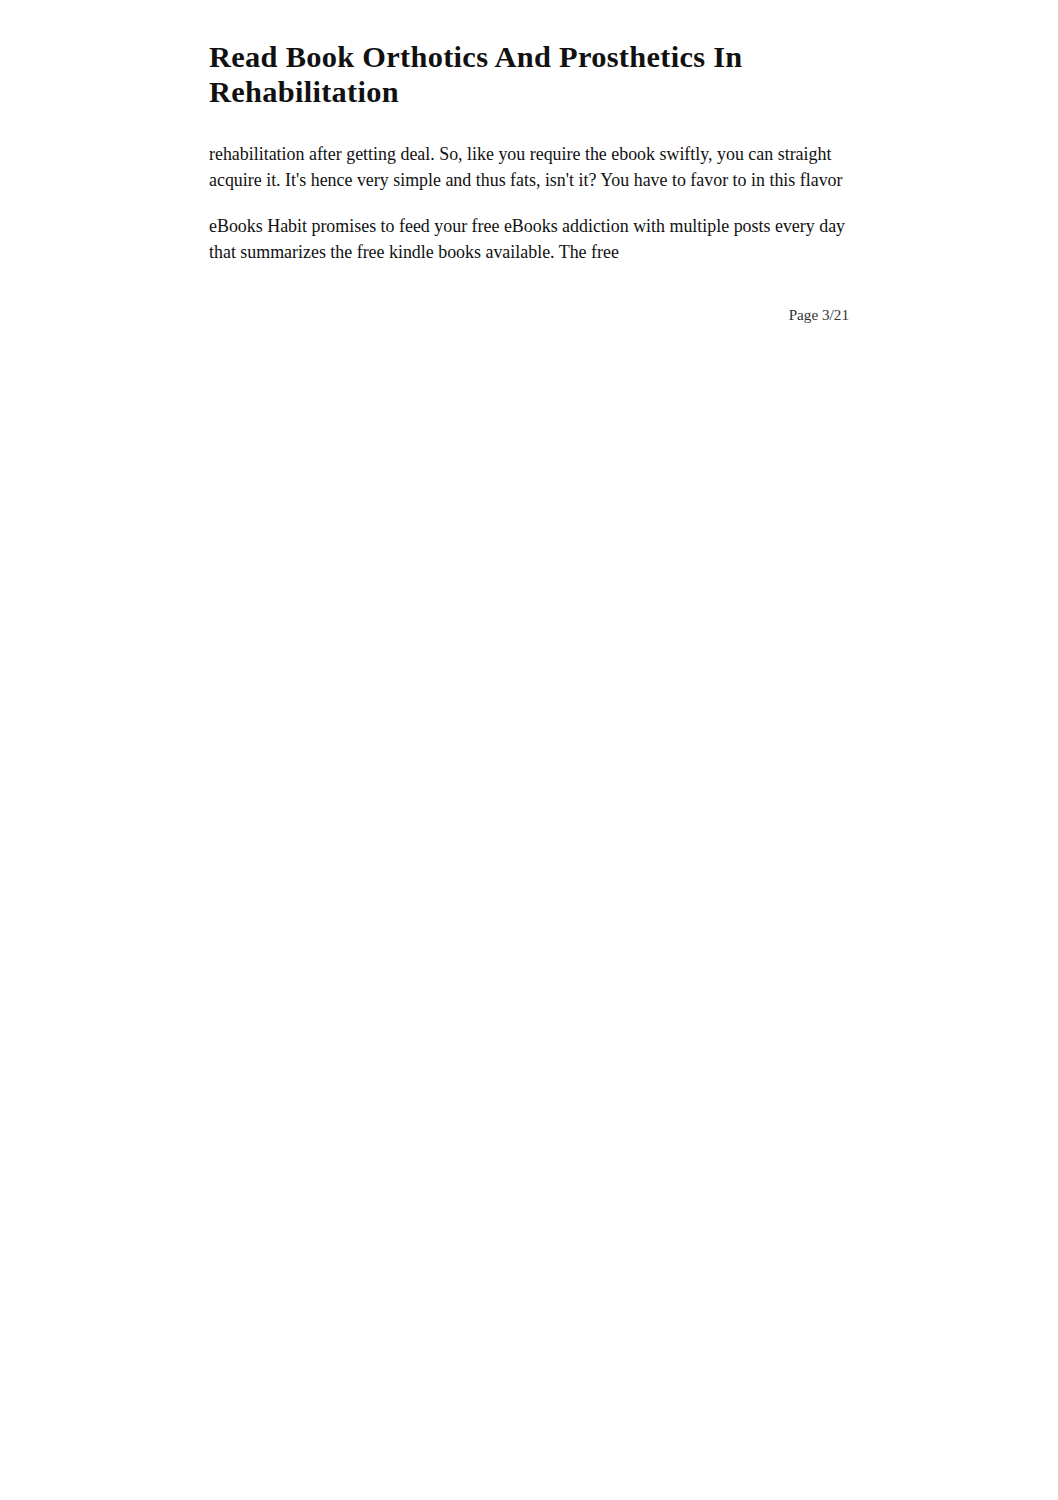Read Book Orthotics And Prosthetics In Rehabilitation
rehabilitation after getting deal. So, like you require the ebook swiftly, you can straight acquire it. It's hence very simple and thus fats, isn't it? You have to favor to in this flavor
eBooks Habit promises to feed your free eBooks addiction with multiple posts every day that summarizes the free kindle books available. The free
Page 3/21